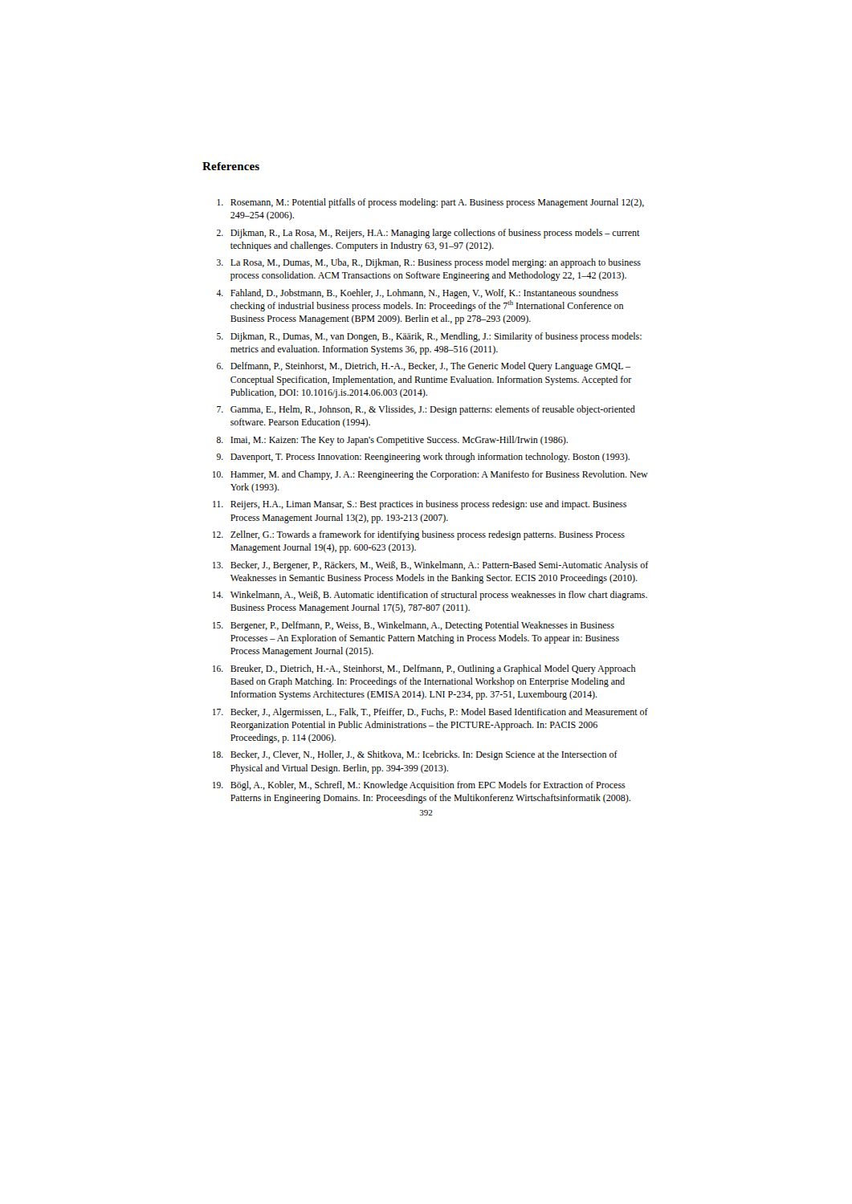References
Rosemann, M.: Potential pitfalls of process modeling: part A. Business process Management Journal 12(2), 249–254 (2006).
Dijkman, R., La Rosa, M., Reijers, H.A.: Managing large collections of business process models – current techniques and challenges. Computers in Industry 63, 91–97 (2012).
La Rosa, M., Dumas, M., Uba, R., Dijkman, R.: Business process model merging: an approach to business process consolidation. ACM Transactions on Software Engineering and Methodology 22, 1–42 (2013).
Fahland, D., Jobstmann, B., Koehler, J., Lohmann, N., Hagen, V., Wolf, K.: Instantaneous soundness checking of industrial business process models. In: Proceedings of the 7th International Conference on Business Process Management (BPM 2009). Berlin et al., pp 278–293 (2009).
Dijkman, R., Dumas, M., van Dongen, B., Käärik, R., Mendling, J.: Similarity of business process models: metrics and evaluation. Information Systems 36, pp. 498–516 (2011).
Delfmann, P., Steinhorst, M., Dietrich, H.-A., Becker, J., The Generic Model Query Language GMQL – Conceptual Specification, Implementation, and Runtime Evaluation. Information Systems. Accepted for Publication, DOI: 10.1016/j.is.2014.06.003 (2014).
Gamma, E., Helm, R., Johnson, R., & Vlissides, J.: Design patterns: elements of reusable object-oriented software. Pearson Education (1994).
Imai, M.: Kaizen: The Key to Japan's Competitive Success. McGraw-Hill/Irwin (1986).
Davenport, T. Process Innovation: Reengineering work through information technology. Boston (1993).
Hammer, M. and Champy, J. A.: Reengineering the Corporation: A Manifesto for Business Revolution. New York (1993).
Reijers, H.A., Liman Mansar, S.: Best practices in business process redesign: use and impact. Business Process Management Journal 13(2), pp. 193-213 (2007).
Zellner, G.: Towards a framework for identifying business process redesign patterns. Business Process Management Journal 19(4), pp. 600-623 (2013).
Becker, J., Bergener, P., Räckers, M., Weiß, B., Winkelmann, A.: Pattern-Based Semi-Automatic Analysis of Weaknesses in Semantic Business Process Models in the Banking Sector. ECIS 2010 Proceedings (2010).
Winkelmann, A., Weiß, B. Automatic identification of structural process weaknesses in flow chart diagrams. Business Process Management Journal 17(5), 787-807 (2011).
Bergener, P., Delfmann, P., Weiss, B., Winkelmann, A., Detecting Potential Weaknesses in Business Processes – An Exploration of Semantic Pattern Matching in Process Models. To appear in: Business Process Management Journal (2015).
Breuker, D., Dietrich, H.-A., Steinhorst, M., Delfmann, P., Outlining a Graphical Model Query Approach Based on Graph Matching. In: Proceedings of the International Workshop on Enterprise Modeling and Information Systems Architectures (EMISA 2014). LNI P-234, pp. 37-51, Luxembourg (2014).
Becker, J., Algermissen, L., Falk, T., Pfeiffer, D., Fuchs, P.: Model Based Identification and Measurement of Reorganization Potential in Public Administrations – the PICTURE-Approach. In: PACIS 2006 Proceedings, p. 114 (2006).
Becker, J., Clever, N., Holler, J., & Shitkova, M.: Icebricks. In: Design Science at the Intersection of Physical and Virtual Design. Berlin, pp. 394-399 (2013).
Bögl, A., Kobler, M., Schrefl, M.: Knowledge Acquisition from EPC Models for Extraction of Process Patterns in Engineering Domains. In: Proceesdings of the Multikonferenz Wirtschaftsinformatik (2008).
392